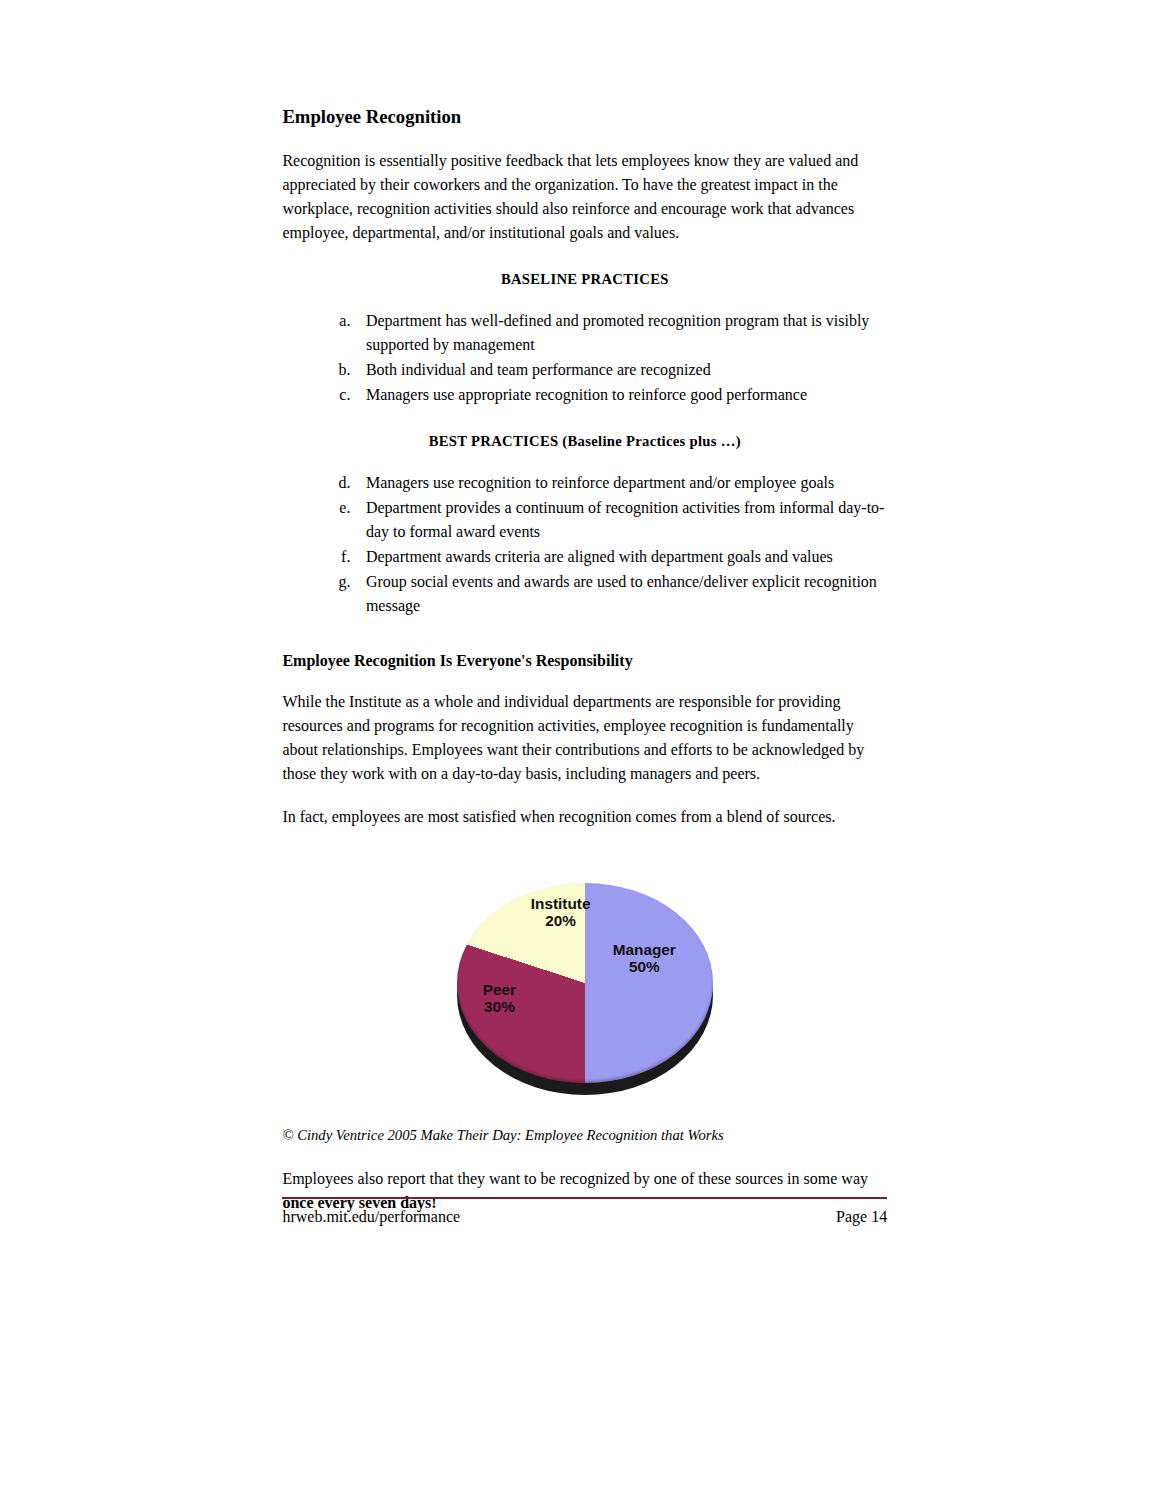Employee Recognition
Recognition is essentially positive feedback that lets employees know they are valued and appreciated by their coworkers and the organization. To have the greatest impact in the workplace, recognition activities should also reinforce and encourage work that advances employee, departmental, and/or institutional goals and values.
BASELINE PRACTICES
Department has well-defined and promoted recognition program that is visibly supported by management
Both individual and team performance are recognized
Managers use appropriate recognition to reinforce good performance
BEST PRACTICES (Baseline Practices plus …)
Managers use recognition to reinforce department and/or employee goals
Department provides a continuum of recognition activities from informal day-to-day to formal award events
Department awards criteria are aligned with department goals and values
Group social events and awards are used to enhance/deliver explicit recognition message
Employee Recognition Is Everyone's Responsibility
While the Institute as a whole and individual departments are responsible for providing resources and programs for recognition activities, employee recognition is fundamentally about relationships. Employees want their contributions and efforts to be acknowledged by those they work with on a day-to-day basis, including managers and peers.
In fact, employees are most satisfied when recognition comes from a blend of sources.
Manager
50%
Peer
30%
Institute
20%
© Cindy Ventrice 2005 Make Their Day: Employee Recognition that Works
Employees also report that they want to be recognized by one of these sources in some way once every seven days!
hrweb.mit.edu/performance
Page 14